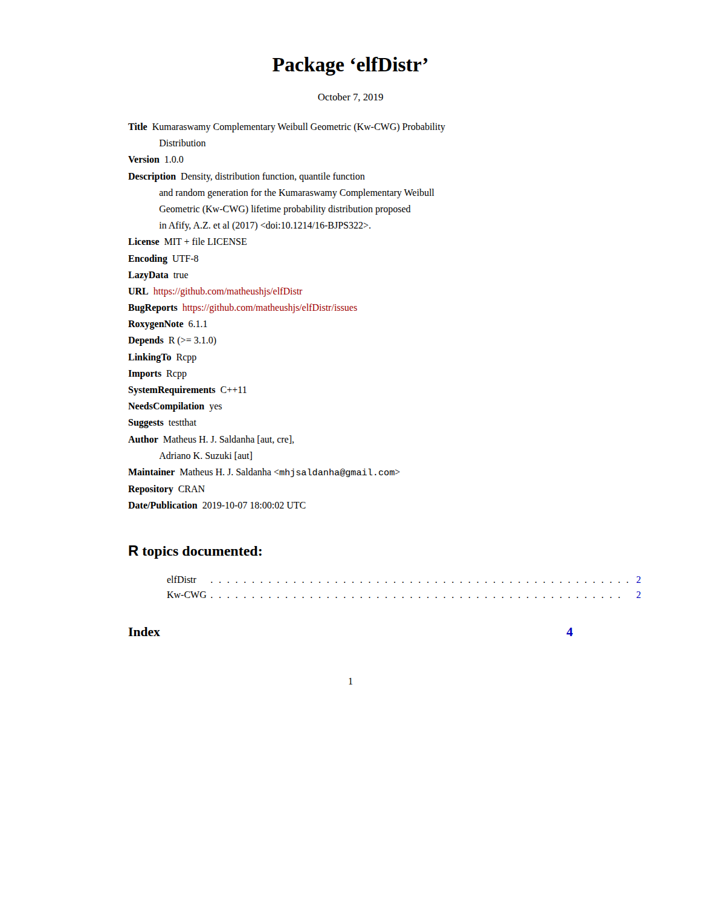Package ‘elfDistr’
October 7, 2019
Title
Kumaraswamy Complementary Weibull Geometric (Kw-CWG) Probability
Distribution
Version
1.0.0
Description
Density, distribution function, quantile function
and random generation for the Kumaraswamy Complementary Weibull
Geometric (Kw-CWG) lifetime probability distribution proposed
in Afify, A.Z. et al (2017) <doi:10.1214/16-BJPS322>.
License
MIT + file LICENSE
Encoding
UTF-8
LazyData
true
URL
https://github.com/matheushjs/elfDistr
BugReports
https://github.com/matheushjs/elfDistr/issues
RoxygenNote
6.1.1
Depends
R (>= 3.1.0)
LinkingTo
Rcpp
Imports
Rcpp
SystemRequirements
C++11
NeedsCompilation
yes
Suggests
testthat
Author
Matheus H. J. Saldanha [aut, cre],
Adriano K. Suzuki [aut]
Maintainer
Matheus H. J. Saldanha <mhjsaldanha@gmail.com>
Repository
CRAN
Date/Publication
2019-10-07 18:00:02 UTC
R topics documented:
| elfDistr | . . . . . . . . . . . . . . . . . . . . . . . . . . . . . . . . . . . . . . . . . . . . . . . . . . . | 2 |
| Kw-CWG | . . . . . . . . . . . . . . . . . . . . . . . . . . . . . . . . . . . . . . . . . . . . . . . . . . | 2 |
Index 4
1